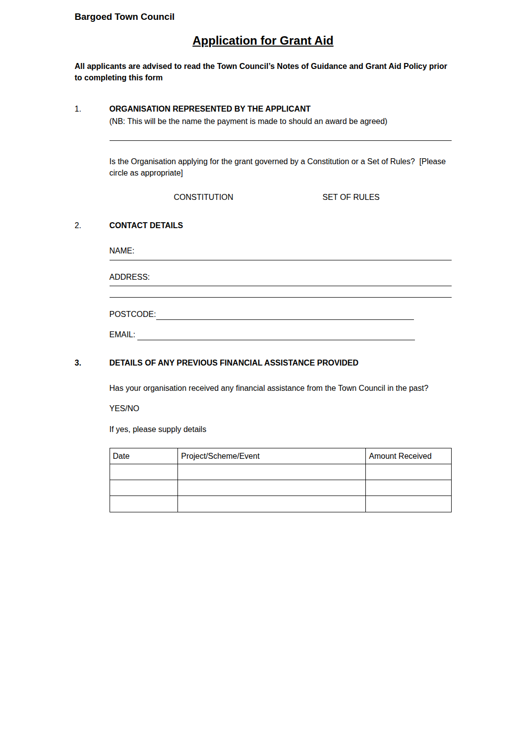Bargoed Town Council
Application for Grant Aid
All applicants are advised to read the Town Council’s Notes of Guidance and Grant Aid Policy prior to completing this form
Organisation represented by the applicant
(NB: This will be the name the payment is made to should an award be agreed)
Is the Organisation applying for the grant governed by a Constitution or a Set of Rules? [Please circle as appropriate]
CONSTITUTION SET OF RULES
Contact details
NAME:
ADDRESS:
POSTCODE:
EMAIL:
Details of any previous financial assistance provided
Has your organisation received any financial assistance from the Town Council in the past?
YES/NO
If yes, please supply details
| Date | Project/Scheme/Event | Amount Received |
| --- | --- | --- |